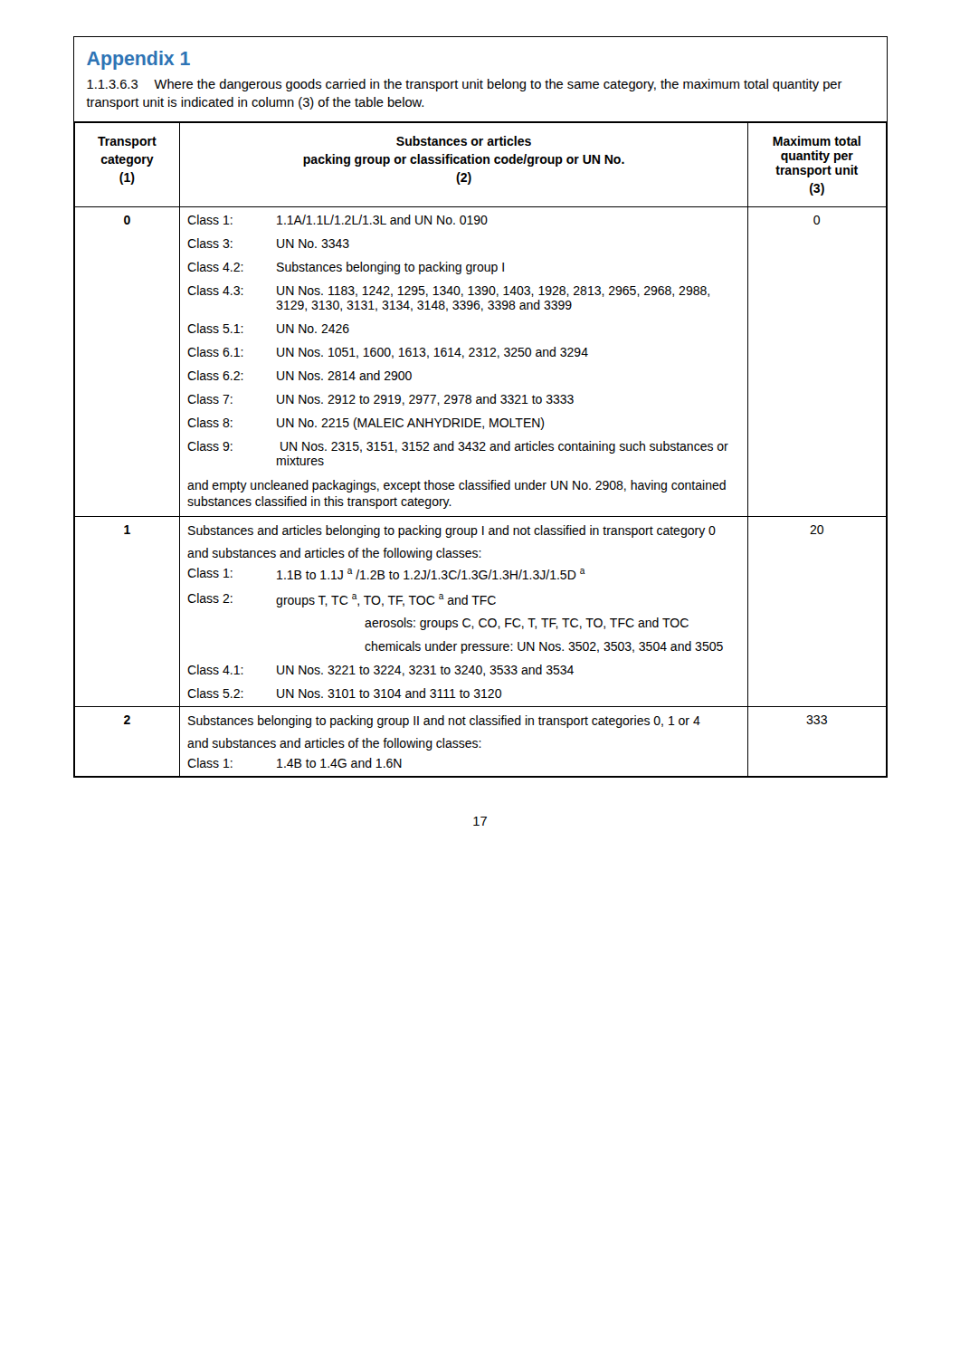Appendix 1
1.1.3.6.3 Where the dangerous goods carried in the transport unit belong to the same category, the maximum total quantity per transport unit is indicated in column (3) of the table below.
| Transport category (1) | Substances or articles packing group or classification code/group or UN No. (2) | Maximum total quantity per transport unit (3) |
| --- | --- | --- |
| 0 | / Class 1: / 1.1A/1.1L/1.2L/1.3L and UN No. 0190 / / Class 3: / UN No. 3343 / / Class 4.2: / Substances belonging to packing group I / / Class 4.3: / UN Nos. 1183, 1242, 1295, 1340, 1390, 1403, 1928, 2813, 2965, 2968, 2988, 3129, 3130, 3131, 3134, 3148, 3396, 3398 and 3399 / / Class 5.1: / UN No. 2426 / / Class 6.1: / UN Nos. 1051, 1600, 1613, 1614, 2312, 3250 and 3294 / / Class 6.2: / UN Nos. 2814 and 2900 / / Class 7: / UN Nos. 2912 to 2919, 2977, 2978 and 3321 to 3333 / / Class 8: / UN No. 2215 (MALEIC ANHYDRIDE, MOLTEN) / / Class 9: / UN Nos. 2315, 3151, 3152 and 3432 and articles containing such substances or mixtures / and empty uncleaned packagings, except those classified under UN No. 2908, having contained substances classified in this transport category. | 0 |
| 1 | Substances and articles belonging to packing group I and not classified in transport category 0 and substances and articles of the following classes: / Class 1: / 1.1B to 1.1J a /1.2B to 1.2J/1.3C/1.3G/1.3H/1.3J/1.5D a / / Class 2: / groups T, TC a , TO, TF, TOC a and TFC aerosols: groups C, CO, FC, T, TF, TC, TO, TFC and TOC chemicals under pressure: UN Nos. 3502, 3503, 3504 and 3505 / / Class 4.1: / UN Nos. 3221 to 3224, 3231 to 3240, 3533 and 3534 / / Class 5.2: / UN Nos. 3101 to 3104 and 3111 to 3120 / | 20 |
| 2 | Substances belonging to packing group II and not classified in transport categories 0, 1 or 4 and substances and articles of the following classes: / Class 1: / 1.4B to 1.4G and 1.6N / | 333 |
17